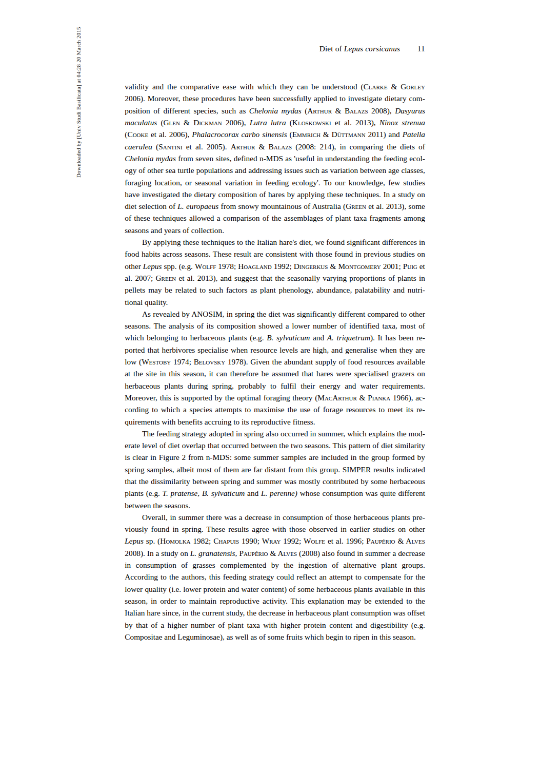Downloaded by [Univ Studi Basilicata] at 04:28 20 March 2015
Diet of Lepus corsicanus 11
validity and the comparative ease with which they can be understood (Clarke & Gorley 2006). Moreover, these procedures have been successfully applied to investigate dietary composition of different species, such as Chelonia mydas (Arthur & Balazs 2008), Dasyurus maculatus (Glen & Dickman 2006), Lutra lutra (Kloskowski et al. 2013), Ninox strenua (Cooke et al. 2006), Phalacrocorax carbo sinensis (Emmrich & Düttmann 2011) and Patella caerulea (Santini et al. 2005). Arthur & Balazs (2008: 214), in comparing the diets of Chelonia mydas from seven sites, defined n-MDS as 'useful in understanding the feeding ecology of other sea turtle populations and addressing issues such as variation between age classes, foraging location, or seasonal variation in feeding ecology'. To our knowledge, few studies have investigated the dietary composition of hares by applying these techniques. In a study on diet selection of L. europaeus from snowy mountainous of Australia (Green et al. 2013), some of these techniques allowed a comparison of the assemblages of plant taxa fragments among seasons and years of collection.
By applying these techniques to the Italian hare's diet, we found significant differences in food habits across seasons. These result are consistent with those found in previous studies on other Lepus spp. (e.g. Wolff 1978; Hoagland 1992; Dingerkus & Montgomery 2001; Puig et al. 2007; Green et al. 2013), and suggest that the seasonally varying proportions of plants in pellets may be related to such factors as plant phenology, abundance, palatability and nutritional quality.
As revealed by ANOSIM, in spring the diet was significantly different compared to other seasons. The analysis of its composition showed a lower number of identified taxa, most of which belonging to herbaceous plants (e.g. B. sylvaticum and A. triquetrum). It has been reported that herbivores specialise when resource levels are high, and generalise when they are low (Westoby 1974; Belovsky 1978). Given the abundant supply of food resources available at the site in this season, it can therefore be assumed that hares were specialised grazers on herbaceous plants during spring, probably to fulfil their energy and water requirements. Moreover, this is supported by the optimal foraging theory (MacArthur & Pianka 1966), according to which a species attempts to maximise the use of forage resources to meet its requirements with benefits accruing to its reproductive fitness.
The feeding strategy adopted in spring also occurred in summer, which explains the moderate level of diet overlap that occurred between the two seasons. This pattern of diet similarity is clear in Figure 2 from n-MDS: some summer samples are included in the group formed by spring samples, albeit most of them are far distant from this group. SIMPER results indicated that the dissimilarity between spring and summer was mostly contributed by some herbaceous plants (e.g. T. pratense, B. sylvaticum and L. perenne) whose consumption was quite different between the seasons.
Overall, in summer there was a decrease in consumption of those herbaceous plants previously found in spring. These results agree with those observed in earlier studies on other Lepus sp. (Homolka 1982; Chapuis 1990; Wray 1992; Wolfe et al. 1996; Paupério & Alves 2008). In a study on L. granatensis, Paupério & Alves (2008) also found in summer a decrease in consumption of grasses complemented by the ingestion of alternative plant groups. According to the authors, this feeding strategy could reflect an attempt to compensate for the lower quality (i.e. lower protein and water content) of some herbaceous plants available in this season, in order to maintain reproductive activity. This explanation may be extended to the Italian hare since, in the current study, the decrease in herbaceous plant consumption was offset by that of a higher number of plant taxa with higher protein content and digestibility (e.g. Compositae and Leguminosae), as well as of some fruits which begin to ripen in this season.